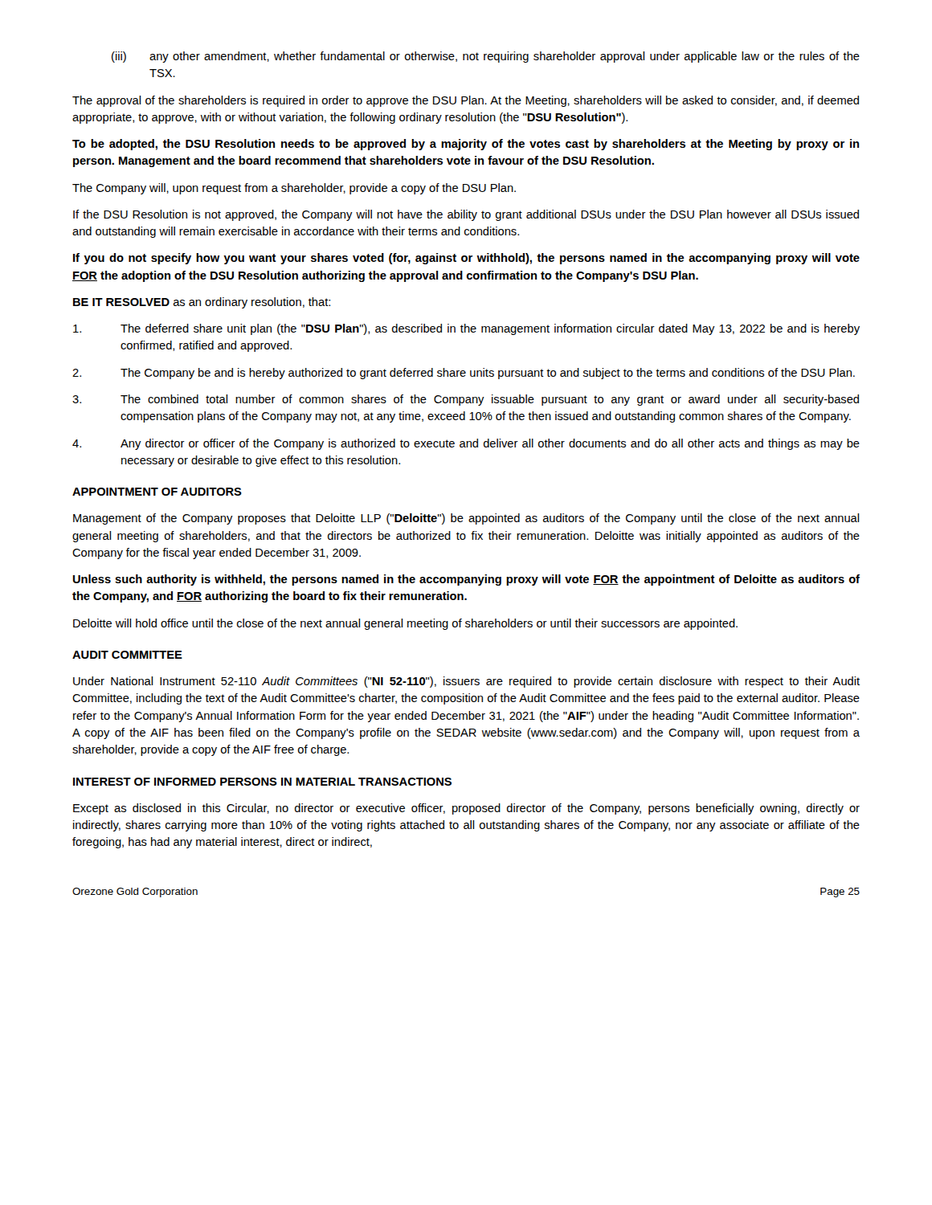(iii)
any other amendment, whether fundamental or otherwise, not requiring shareholder approval under applicable law or the rules of the TSX.
The approval of the shareholders is required in order to approve the DSU Plan. At the Meeting, shareholders will be asked to consider, and, if deemed appropriate, to approve, with or without variation, the following ordinary resolution (the "DSU Resolution").
To be adopted, the DSU Resolution needs to be approved by a majority of the votes cast by shareholders at the Meeting by proxy or in person. Management and the board recommend that shareholders vote in favour of the DSU Resolution.
The Company will, upon request from a shareholder, provide a copy of the DSU Plan.
If the DSU Resolution is not approved, the Company will not have the ability to grant additional DSUs under the DSU Plan however all DSUs issued and outstanding will remain exercisable in accordance with their terms and conditions.
If you do not specify how you want your shares voted (for, against or withhold), the persons named in the accompanying proxy will vote FOR the adoption of the DSU Resolution authorizing the approval and confirmation to the Company's DSU Plan.
BE IT RESOLVED as an ordinary resolution, that:
1.
The deferred share unit plan (the "DSU Plan"), as described in the management information circular dated May 13, 2022 be and is hereby confirmed, ratified and approved.
2.
The Company be and is hereby authorized to grant deferred share units pursuant to and subject to the terms and conditions of the DSU Plan.
3.
The combined total number of common shares of the Company issuable pursuant to any grant or award under all security-based compensation plans of the Company may not, at any time, exceed 10% of the then issued and outstanding common shares of the Company.
4.
Any director or officer of the Company is authorized to execute and deliver all other documents and do all other acts and things as may be necessary or desirable to give effect to this resolution.
APPOINTMENT OF AUDITORS
Management of the Company proposes that Deloitte LLP ("Deloitte") be appointed as auditors of the Company until the close of the next annual general meeting of shareholders, and that the directors be authorized to fix their remuneration. Deloitte was initially appointed as auditors of the Company for the fiscal year ended December 31, 2009.
Unless such authority is withheld, the persons named in the accompanying proxy will vote FOR the appointment of Deloitte as auditors of the Company, and FOR authorizing the board to fix their remuneration.
Deloitte will hold office until the close of the next annual general meeting of shareholders or until their successors are appointed.
AUDIT COMMITTEE
Under National Instrument 52-110 Audit Committees ("NI 52-110"), issuers are required to provide certain disclosure with respect to their Audit Committee, including the text of the Audit Committee's charter, the composition of the Audit Committee and the fees paid to the external auditor. Please refer to the Company's Annual Information Form for the year ended December 31, 2021 (the "AIF") under the heading "Audit Committee Information". A copy of the AIF has been filed on the Company's profile on the SEDAR website (www.sedar.com) and the Company will, upon request from a shareholder, provide a copy of the AIF free of charge.
INTEREST OF INFORMED PERSONS IN MATERIAL TRANSACTIONS
Except as disclosed in this Circular, no director or executive officer, proposed director of the Company, persons beneficially owning, directly or indirectly, shares carrying more than 10% of the voting rights attached to all outstanding shares of the Company, nor any associate or affiliate of the foregoing, has had any material interest, direct or indirect,
Orezone Gold Corporation Page 25